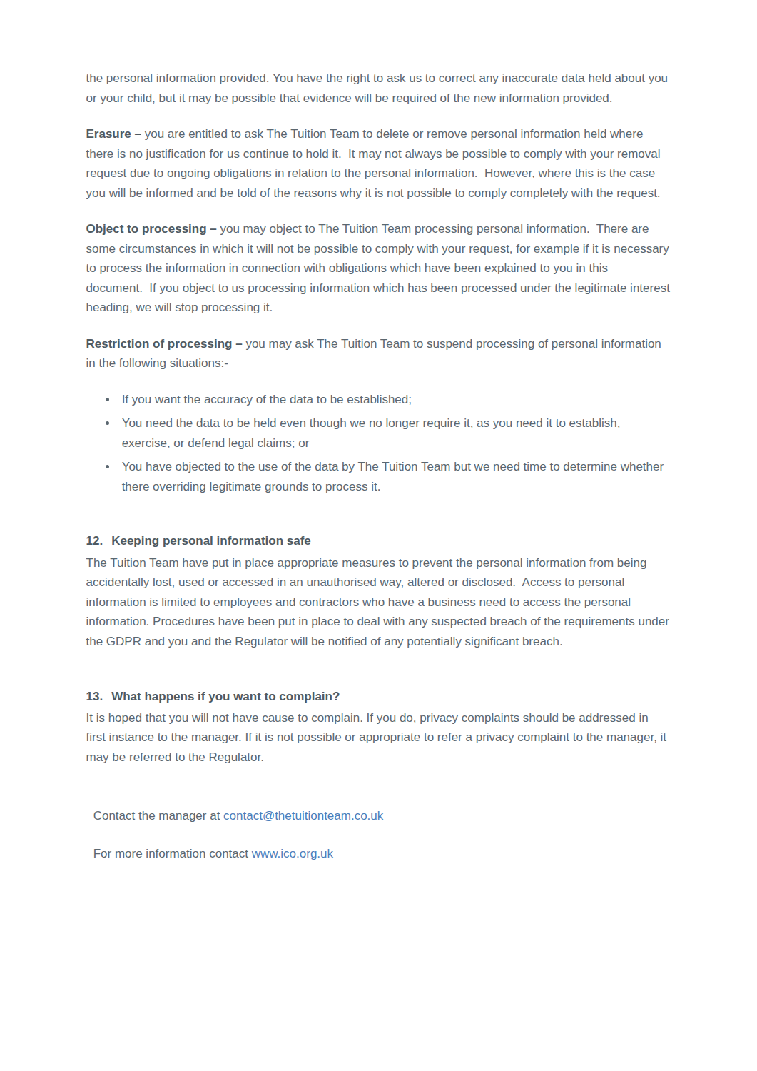the personal information provided. You have the right to ask us to correct any inaccurate data held about you or your child, but it may be possible that evidence will be required of the new information provided.
Erasure – you are entitled to ask The Tuition Team to delete or remove personal information held where there is no justification for us continue to hold it. It may not always be possible to comply with your removal request due to ongoing obligations in relation to the personal information. However, where this is the case you will be informed and be told of the reasons why it is not possible to comply completely with the request.
Object to processing – you may object to The Tuition Team processing personal information. There are some circumstances in which it will not be possible to comply with your request, for example if it is necessary to process the information in connection with obligations which have been explained to you in this document. If you object to us processing information which has been processed under the legitimate interest heading, we will stop processing it.
Restriction of processing – you may ask The Tuition Team to suspend processing of personal information in the following situations:-
If you want the accuracy of the data to be established;
You need the data to be held even though we no longer require it, as you need it to establish, exercise, or defend legal claims; or
You have objected to the use of the data by The Tuition Team but we need time to determine whether there overriding legitimate grounds to process it.
12. Keeping personal information safe
The Tuition Team have put in place appropriate measures to prevent the personal information from being accidentally lost, used or accessed in an unauthorised way, altered or disclosed. Access to personal information is limited to employees and contractors who have a business need to access the personal information. Procedures have been put in place to deal with any suspected breach of the requirements under the GDPR and you and the Regulator will be notified of any potentially significant breach.
13. What happens if you want to complain?
It is hoped that you will not have cause to complain. If you do, privacy complaints should be addressed in first instance to the manager. If it is not possible or appropriate to refer a privacy complaint to the manager, it may be referred to the Regulator.
Contact the manager at contact@thetuitionteam.co.uk
For more information contact www.ico.org.uk